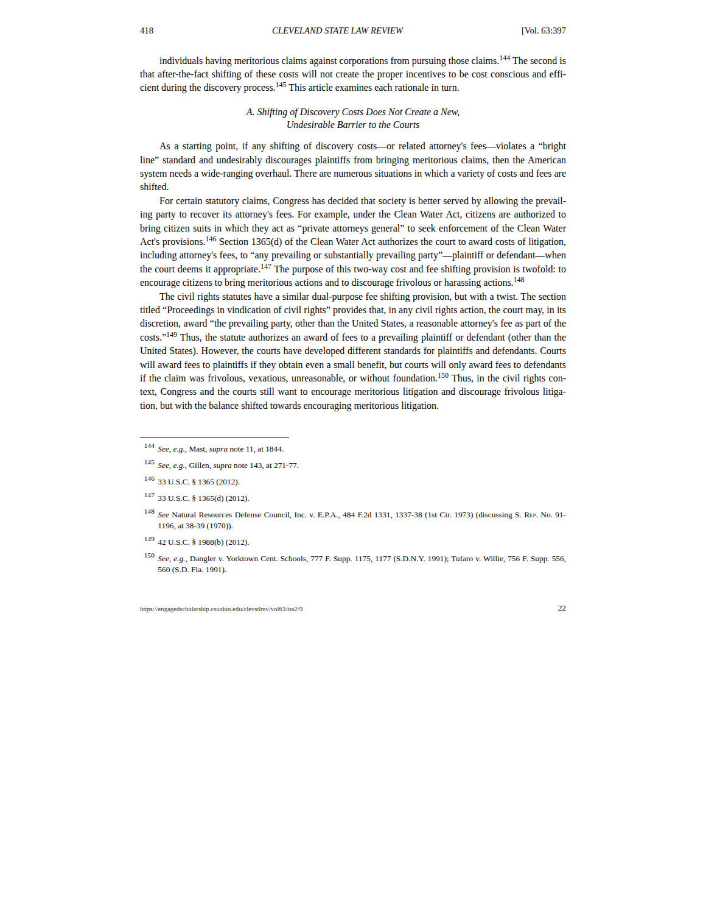418 CLEVELAND STATE LAW REVIEW [Vol. 63:397
individuals having meritorious claims against corporations from pursuing those claims.144 The second is that after-the-fact shifting of these costs will not create the proper incentives to be cost conscious and efficient during the discovery process.145 This article examines each rationale in turn.
A. Shifting of Discovery Costs Does Not Create a New,
Undesirable Barrier to the Courts
As a starting point, if any shifting of discovery costs—or related attorney's fees—violates a “bright line” standard and undesirably discourages plaintiffs from bringing meritorious claims, then the American system needs a wide-ranging overhaul. There are numerous situations in which a variety of costs and fees are shifted.
For certain statutory claims, Congress has decided that society is better served by allowing the prevailing party to recover its attorney's fees. For example, under the Clean Water Act, citizens are authorized to bring citizen suits in which they act as “private attorneys general” to seek enforcement of the Clean Water Act's provisions.146 Section 1365(d) of the Clean Water Act authorizes the court to award costs of litigation, including attorney's fees, to “any prevailing or substantially prevailing party”—plaintiff or defendant—when the court deems it appropriate.147 The purpose of this two-way cost and fee shifting provision is twofold: to encourage citizens to bring meritorious actions and to discourage frivolous or harassing actions.148
The civil rights statutes have a similar dual-purpose fee shifting provision, but with a twist. The section titled “Proceedings in vindication of civil rights” provides that, in any civil rights action, the court may, in its discretion, award “the prevailing party, other than the United States, a reasonable attorney's fee as part of the costs.”149 Thus, the statute authorizes an award of fees to a prevailing plaintiff or defendant (other than the United States). However, the courts have developed different standards for plaintiffs and defendants. Courts will award fees to plaintiffs if they obtain even a small benefit, but courts will only award fees to defendants if the claim was frivolous, vexatious, unreasonable, or without foundation.150 Thus, in the civil rights context, Congress and the courts still want to encourage meritorious litigation and discourage frivolous litigation, but with the balance shifted towards encouraging meritorious litigation.
144 See, e.g., Mast, supra note 11, at 1844.
145 See, e.g., Gillen, supra note 143, at 271-77.
14633 U.S.C. § 1365 (2012).
14733 U.S.C. § 1365(d) (2012).
148 See Natural Resources Defense Council, Inc. v. E.P.A., 484 F.2d 1331, 1337-38 (1st Cir. 1973) (discussing S. Rep. No. 91-1196, at 38-39 (1970)).
14942 U.S.C. § 1988(b) (2012).
150 See, e.g., Dangler v. Yorktown Cent. Schools, 777 F. Supp. 1175, 1177 (S.D.N.Y. 1991); Tufaro v. Willie, 756 F. Supp. 556, 560 (S.D. Fla. 1991).
https://engagedscholarship.csuohio.edu/clevstlrev/vol63/iss2/9 22